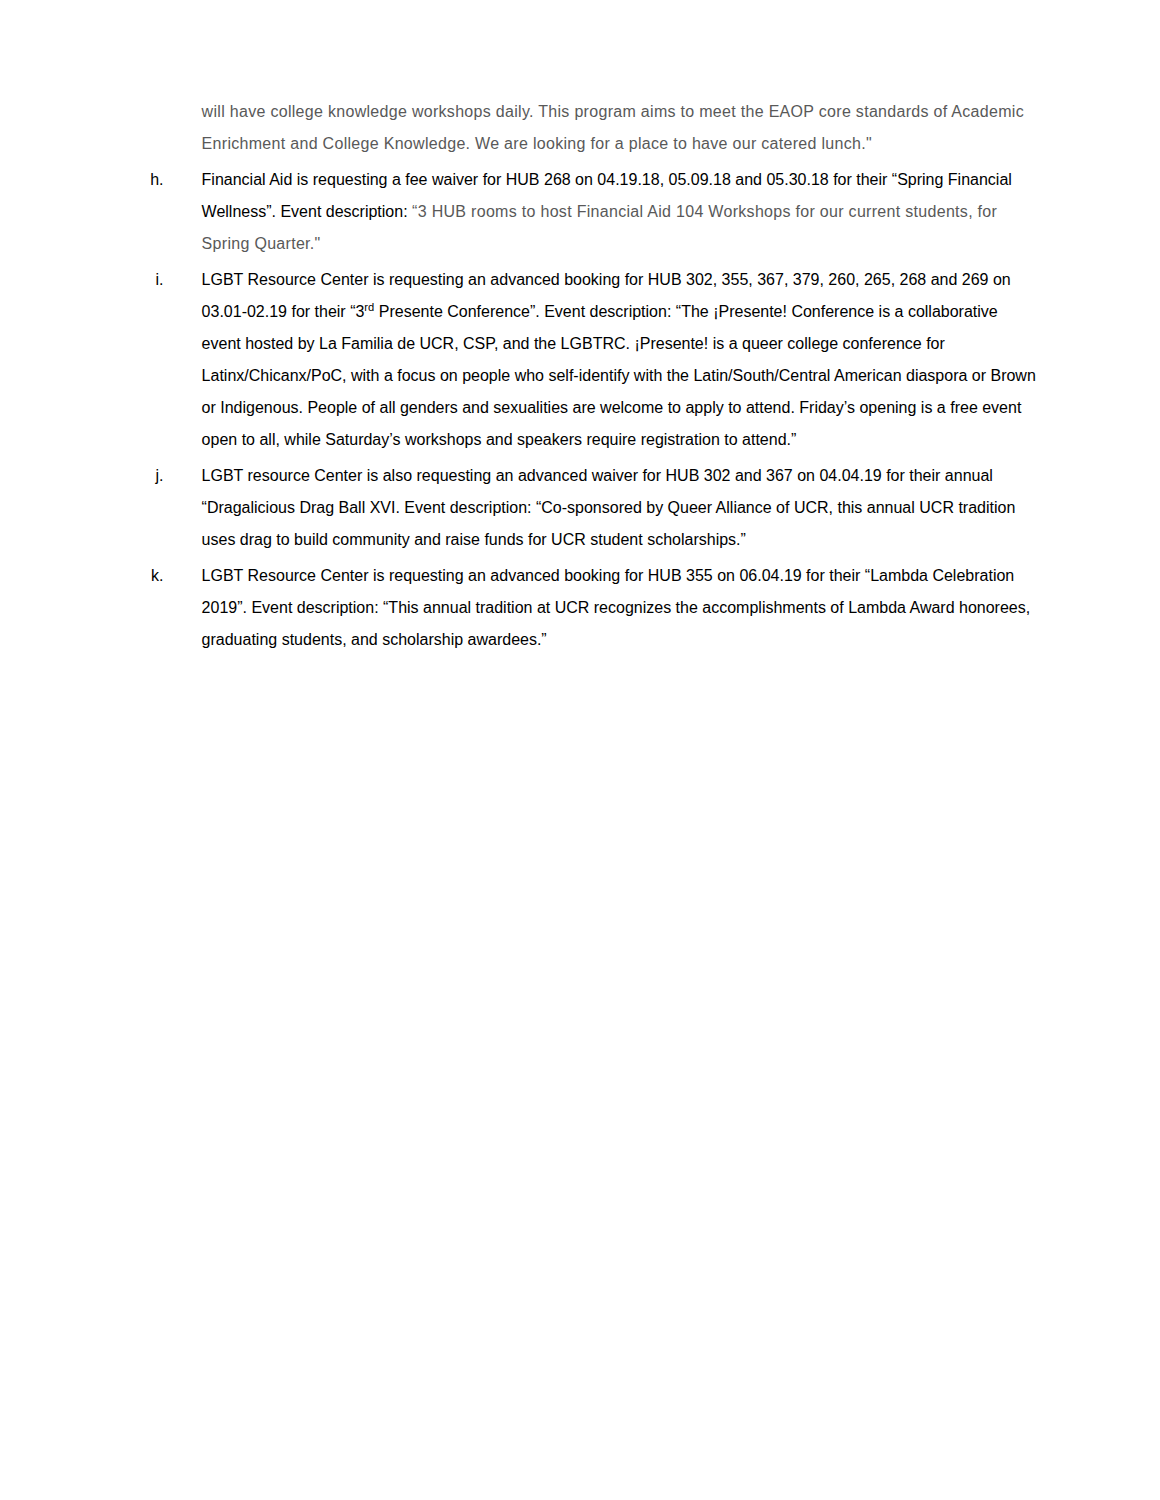will have college knowledge workshops daily. This program aims to meet the EAOP core standards of Academic Enrichment and College Knowledge. We are looking for a place to have our catered lunch."
Financial Aid is requesting a fee waiver for HUB 268 on 04.19.18, 05.09.18 and 05.30.18 for their “Spring Financial Wellness”. Event description: “3 HUB rooms to host Financial Aid 104 Workshops for our current students, for Spring Quarter."
LGBT Resource Center is requesting an advanced booking for HUB 302, 355, 367, 379, 260, 265, 268 and 269 on 03.01-02.19 for their “3rd Presente Conference”. Event description: “The ¡Presente! Conference is a collaborative event hosted by La Familia de UCR, CSP, and the LGBTRC. ¡Presente! is a queer college conference for Latinx/Chicanx/PoC, with a focus on people who self-identify with the Latin/South/Central American diaspora or Brown or Indigenous. People of all genders and sexualities are welcome to apply to attend. Friday’s opening is a free event open to all, while Saturday’s workshops and speakers require registration to attend.”
LGBT resource Center is also requesting an advanced waiver for HUB 302 and 367 on 04.04.19 for their annual “Dragalicious Drag Ball XVI. Event description: “Co-sponsored by Queer Alliance of UCR, this annual UCR tradition uses drag to build community and raise funds for UCR student scholarships.”
LGBT Resource Center is requesting an advanced booking for HUB 355 on 06.04.19 for their “Lambda Celebration 2019”. Event description: “This annual tradition at UCR recognizes the accomplishments of Lambda Award honorees, graduating students, and scholarship awardees.”